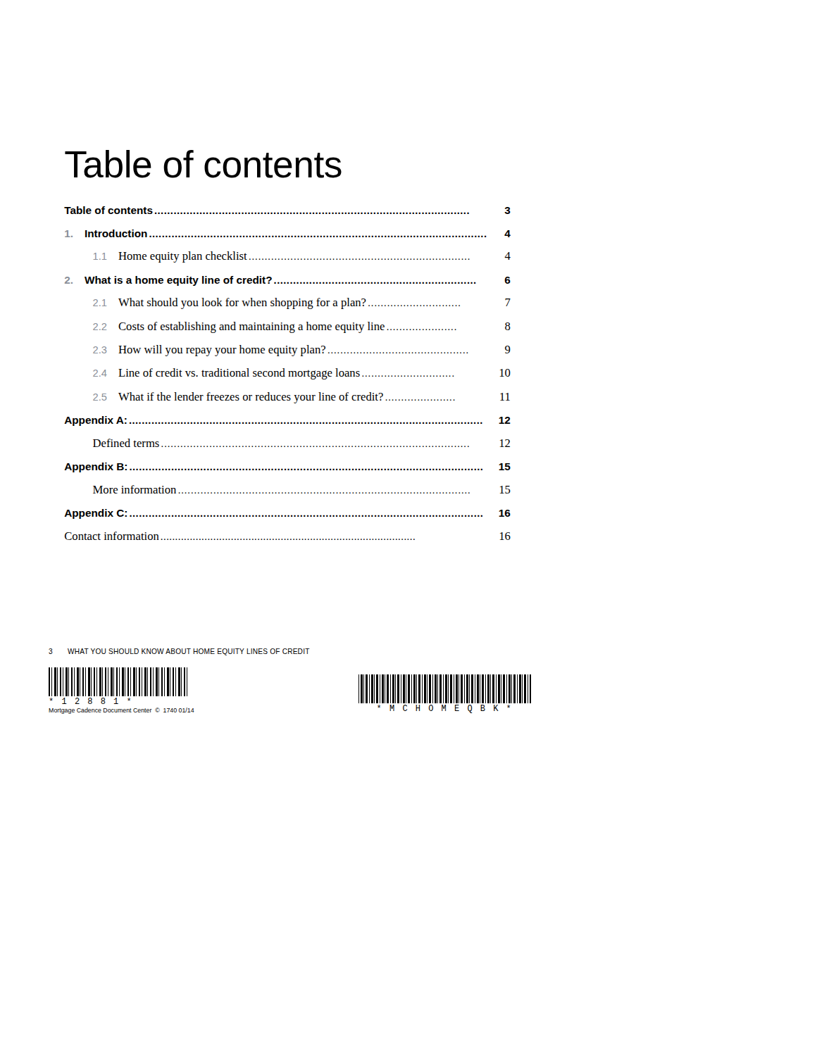Table of contents
Table of contents .................................................................................................. 3
1. Introduction ......................................................................................................... 4
1.1 Home equity plan checklist ..................................................................... 4
2. What is a home equity line of credit? ............................................................... 6
2.1 What should you look for when shopping for a plan? ............................. 7
2.2 Costs of establishing and maintaining a home equity line ...................... 8
2.3 How will you repay your home equity plan? ............................................ 9
2.4 Line of credit vs. traditional second mortgage loans ............................. 10
2.5 What if the lender freezes or reduces your line of credit? ...................... 11
Appendix A: .............................................................................................................. 12
Defined terms ................................................................................................ 12
Appendix B: .............................................................................................................. 15
More information ........................................................................................... 15
Appendix C: .............................................................................................................. 16
Contact information ....................................................................................... 16
3 WHAT YOU SHOULD KNOW ABOUT HOME EQUITY LINES OF CREDIT
* 1 2 8 8 1 *
Mortgage Cadence Document Center © 1740 01/14
* M C H O M E Q B K *